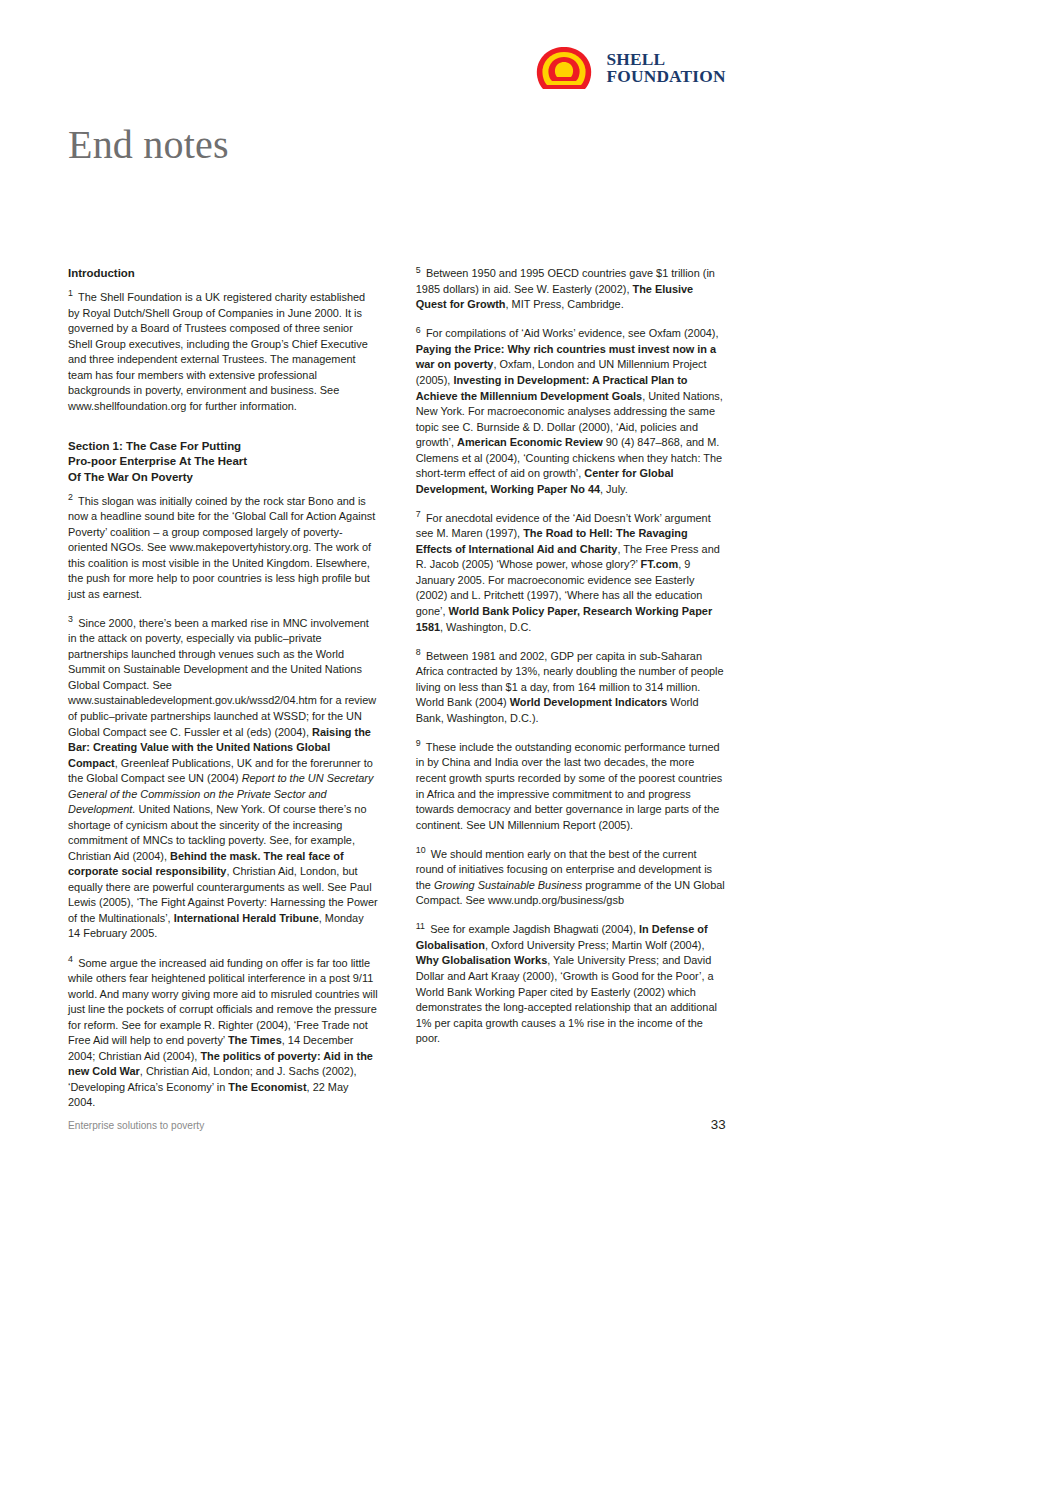SHELL FOUNDATION
End notes
Introduction
1 The Shell Foundation is a UK registered charity established by Royal Dutch/Shell Group of Companies in June 2000. It is governed by a Board of Trustees composed of three senior Shell Group executives, including the Group’s Chief Executive and three independent external Trustees. The management team has four members with extensive professional backgrounds in poverty, environment and business. See www.shellfoundation.org for further information.
Section 1: The Case For Putting
Pro-poor Enterprise At The Heart
Of The War On Poverty
2 This slogan was initially coined by the rock star Bono and is now a headline sound bite for the ‘Global Call for Action Against Poverty’ coalition – a group composed largely of poverty-oriented NGOs. See www.makepovertyhistory.org. The work of this coalition is most visible in the United Kingdom. Elsewhere, the push for more help to poor countries is less high profile but just as earnest.
3 Since 2000, there’s been a marked rise in MNC involvement in the attack on poverty, especially via public–private partnerships launched through venues such as the World Summit on Sustainable Development and the United Nations Global Compact. See www.sustainabledevelopment.gov.uk/wssd2/04.htm for a review of public–private partnerships launched at WSSD; for the UN Global Compact see C. Fussler et al (eds) (2004), Raising the Bar: Creating Value with the United Nations Global Compact, Greenleaf Publications, UK and for the forerunner to the Global Compact see UN (2004) Report to the UN Secretary General of the Commission on the Private Sector and Development. United Nations, New York. Of course there’s no shortage of cynicism about the sincerity of the increasing commitment of MNCs to tackling poverty. See, for example, Christian Aid (2004), Behind the mask. The real face of corporate social responsibility, Christian Aid, London, but equally there are powerful counterarguments as well. See Paul Lewis (2005), ‘The Fight Against Poverty: Harnessing the Power of the Multinationals’, International Herald Tribune, Monday 14 February 2005.
4 Some argue the increased aid funding on offer is far too little while others fear heightened political interference in a post 9/11 world. And many worry giving more aid to misruled countries will just line the pockets of corrupt officials and remove the pressure for reform. See for example R. Righter (2004), ‘Free Trade not Free Aid will help to end poverty’ The Times, 14 December 2004; Christian Aid (2004), The politics of poverty: Aid in the new Cold War, Christian Aid, London; and J. Sachs (2002), ‘Developing Africa’s Economy’ in The Economist, 22 May 2004.
5 Between 1950 and 1995 OECD countries gave $1 trillion (in 1985 dollars) in aid. See W. Easterly (2002), The Elusive Quest for Growth, MIT Press, Cambridge.
6 For compilations of ‘Aid Works’ evidence, see Oxfam (2004), Paying the Price: Why rich countries must invest now in a war on poverty, Oxfam, London and UN Millennium Project (2005), Investing in Development: A Practical Plan to Achieve the Millennium Development Goals, United Nations, New York. For macroeconomic analyses addressing the same topic see C. Burnside & D. Dollar (2000), ‘Aid, policies and growth’, American Economic Review 90 (4) 847–868, and M. Clemens et al (2004), ‘Counting chickens when they hatch: The short-term effect of aid on growth’, Center for Global Development, Working Paper No 44, July.
7 For anecdotal evidence of the ‘Aid Doesn’t Work’ argument see M. Maren (1997), The Road to Hell: The Ravaging Effects of International Aid and Charity, The Free Press and R. Jacob (2005) ‘Whose power, whose glory?’ FT.com, 9 January 2005. For macroeconomic evidence see Easterly (2002) and L. Pritchett (1997), ‘Where has all the education gone’, World Bank Policy Paper, Research Working Paper 1581, Washington, D.C.
8 Between 1981 and 2002, GDP per capita in sub-Saharan Africa contracted by 13%, nearly doubling the number of people living on less than $1 a day, from 164 million to 314 million. World Bank (2004) World Development Indicators World Bank, Washington, D.C.).
9 These include the outstanding economic performance turned in by China and India over the last two decades, the more recent growth spurts recorded by some of the poorest countries in Africa and the impressive commitment to and progress towards democracy and better governance in large parts of the continent. See UN Millennium Report (2005).
10 We should mention early on that the best of the current round of initiatives focusing on enterprise and development is the Growing Sustainable Business programme of the UN Global Compact. See www.undp.org/business/gsb
11 See for example Jagdish Bhagwati (2004), In Defense of Globalisation, Oxford University Press; Martin Wolf (2004), Why Globalisation Works, Yale University Press; and David Dollar and Aart Kraay (2000), ‘Growth is Good for the Poor’, a World Bank Working Paper cited by Easterly (2002) which demonstrates the long-accepted relationship that an additional 1% per capita growth causes a 1% rise in the income of the poor.
Enterprise solutions to poverty 33